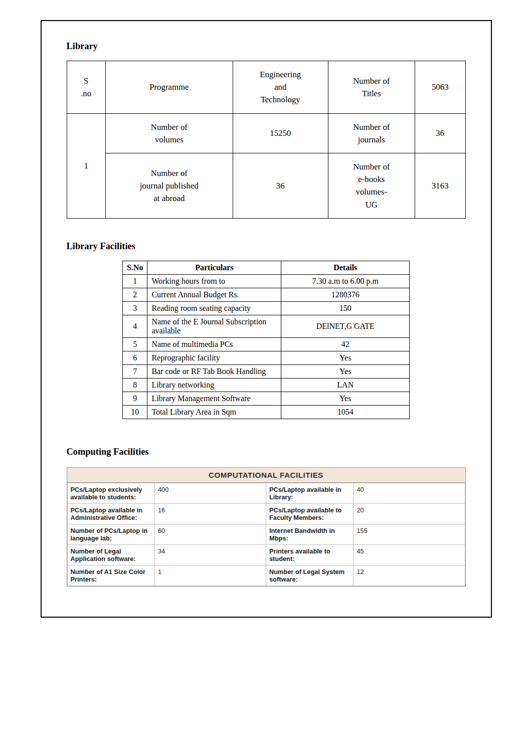Library
| S .no | Programme | Engineering and Technology | Number of Titles | 5063 |
| 1 | Number of volumes | 15250 | Number of journals | 36 |
| Number of journal published at abroad | 36 | Number of e-books volumes- UG | 3163 |
Library Facilities
| S.No | Particulars | Details |
| --- | --- | --- |
| 1 | Working hours from to | 7.30 a.m to 6.00 p.m |
| 2 | Current Annual Budget Rs. | 1280376 |
| 3 | Reading room seating capacity | 150 |
| 4 | Name of the E Journal Subscription available | DElNET,G GATE |
| 5 | Name of multimedia PCs | 42 |
| 6 | Reprographic facility | Yes |
| 7 | Bar code or RF Tab Book Handling | Yes |
| 8 | Library networking | LAN |
| 9 | Library Management Software | Yes |
| 10 | Total Library Area in Sqm | 1054 |
Computing Facilities
COMPUTATIONAL FACILITIES
| PCs/Laptop exclusively available to students: | 400 | PCs/Laptop available in Library: | 40 |
| PCs/Laptop available in Administrative Office: | 16 | PCs/Laptop available to Faculty Members: | 20 |
| Number of PCs/Laptop in language lab: | 60 | Internet Bandwidth in Mbps: | 155 |
| Number of Legal Application software: | 34 | Printers available to student: | 45 |
| Number of A1 Size Color Printers: | 1 | Number of Legal System software: | 12 |